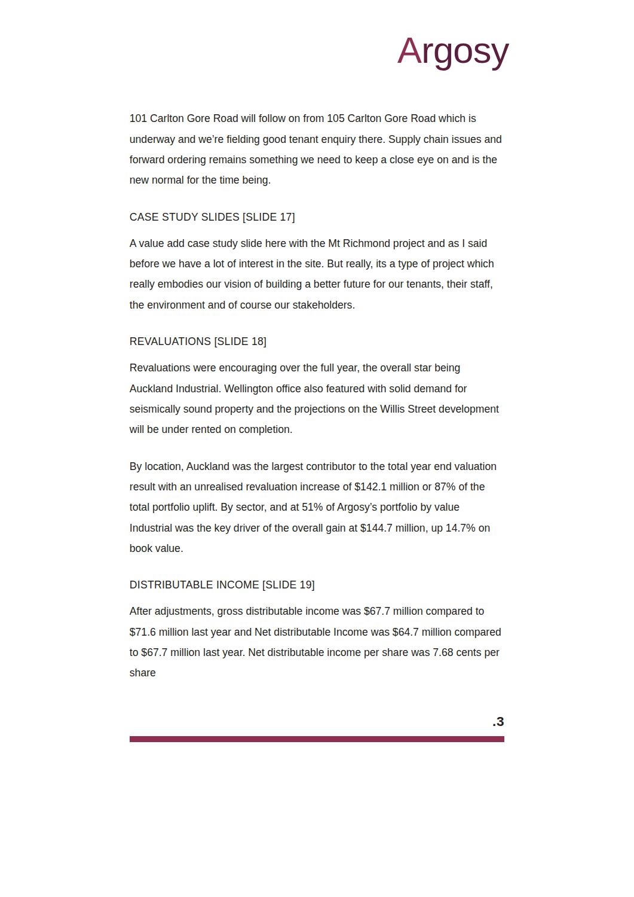Argosy
101 Carlton Gore Road will follow on from 105 Carlton Gore Road which is underway and we’re fielding good tenant enquiry there. Supply chain issues and forward ordering remains something we need to keep a close eye on and is the new normal for the time being.
CASE STUDY SLIDES [SLIDE 17]
A value add case study slide here with the Mt Richmond project and as I said before we have a lot of interest in the site. But really, its a type of project which really embodies our vision of building a better future for our tenants, their staff, the environment and of course our stakeholders.
REVALUATIONS [SLIDE 18]
Revaluations were encouraging over the full year, the overall star being Auckland Industrial. Wellington office also featured with solid demand for seismically sound property and the projections on the Willis Street development will be under rented on completion.
By location, Auckland was the largest contributor to the total year end valuation result with an unrealised revaluation increase of $142.1 million or 87% of the total portfolio uplift. By sector, and at 51% of Argosy’s portfolio by value Industrial was the key driver of the overall gain at $144.7 million, up 14.7% on book value.
DISTRIBUTABLE INCOME [SLIDE 19]
After adjustments, gross distributable income was $67.7 million compared to $71.6 million last year and Net distributable Income was $64.7 million compared to $67.7 million last year. Net distributable income per share was 7.68 cents per share
.3